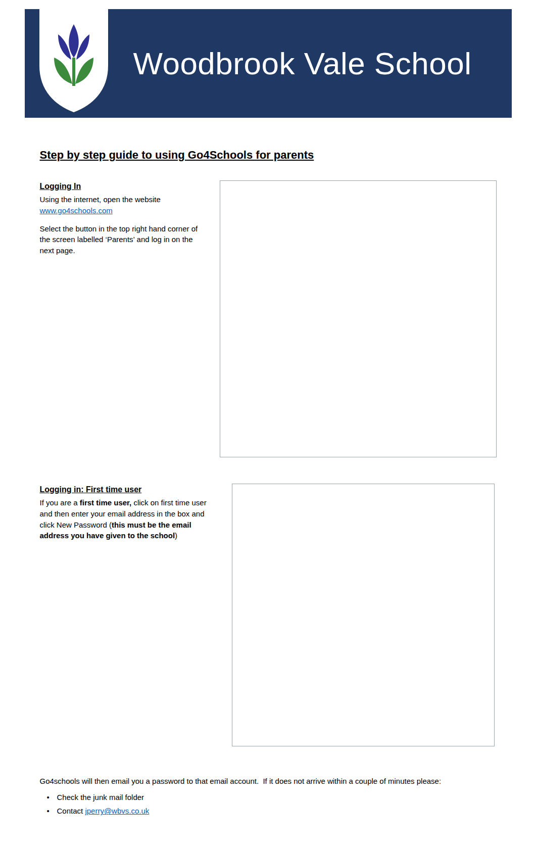Woodbrook Vale School
Step by step guide to using Go4Schools for parents
Logging In
Using the internet, open the website www.go4schools.com
Select the button in the top right hand corner of the screen labelled ‘Parents’ and log in on the next page.
Logging in: First time user
If you are a first time user, click on first time user and then enter your email address in the box and click New Password (this must be the email address you have given to the school)
Go4schools will then email you a password to that email account. If it does not arrive within a couple of minutes please:
Check the junk mail folder
Contact jperry@wbvs.co.uk